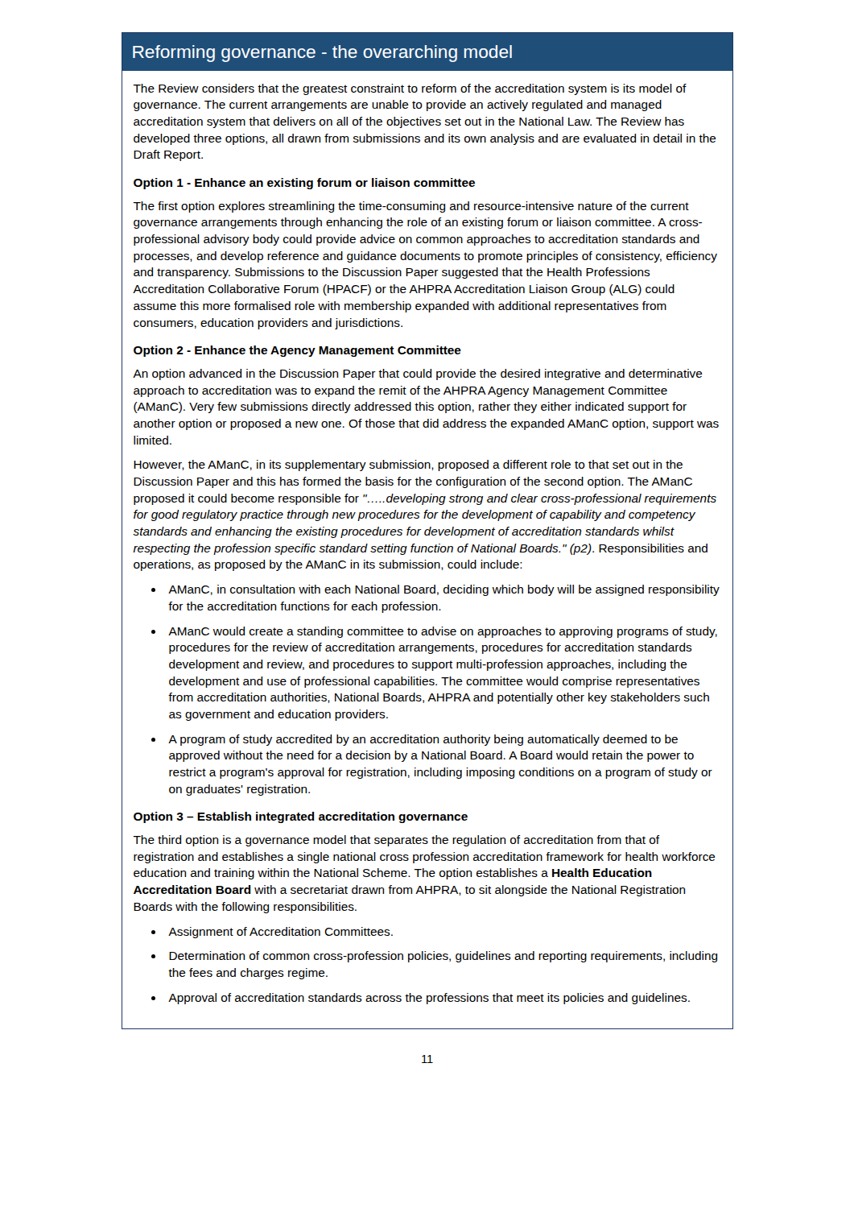Reforming governance - the overarching model
The Review considers that the greatest constraint to reform of the accreditation system is its model of governance. The current arrangements are unable to provide an actively regulated and managed accreditation system that delivers on all of the objectives set out in the National Law. The Review has developed three options, all drawn from submissions and its own analysis and are evaluated in detail in the Draft Report.
Option 1 - Enhance an existing forum or liaison committee
The first option explores streamlining the time-consuming and resource-intensive nature of the current governance arrangements through enhancing the role of an existing forum or liaison committee. A cross-professional advisory body could provide advice on common approaches to accreditation standards and processes, and develop reference and guidance documents to promote principles of consistency, efficiency and transparency. Submissions to the Discussion Paper suggested that the Health Professions Accreditation Collaborative Forum (HPACF) or the AHPRA Accreditation Liaison Group (ALG) could assume this more formalised role with membership expanded with additional representatives from consumers, education providers and jurisdictions.
Option 2 - Enhance the Agency Management Committee
An option advanced in the Discussion Paper that could provide the desired integrative and determinative approach to accreditation was to expand the remit of the AHPRA Agency Management Committee (AManC). Very few submissions directly addressed this option, rather they either indicated support for another option or proposed a new one. Of those that did address the expanded AManC option, support was limited.
However, the AManC, in its supplementary submission, proposed a different role to that set out in the Discussion Paper and this has formed the basis for the configuration of the second option. The AManC proposed it could become responsible for "…..developing strong and clear cross-professional requirements for good regulatory practice through new procedures for the development of capability and competency standards and enhancing the existing procedures for development of accreditation standards whilst respecting the profession specific standard setting function of National Boards." (p2). Responsibilities and operations, as proposed by the AManC in its submission, could include:
AManC, in consultation with each National Board, deciding which body will be assigned responsibility for the accreditation functions for each profession.
AManC would create a standing committee to advise on approaches to approving programs of study, procedures for the review of accreditation arrangements, procedures for accreditation standards development and review, and procedures to support multi-profession approaches, including the development and use of professional capabilities. The committee would comprise representatives from accreditation authorities, National Boards, AHPRA and potentially other key stakeholders such as government and education providers.
A program of study accredited by an accreditation authority being automatically deemed to be approved without the need for a decision by a National Board. A Board would retain the power to restrict a program's approval for registration, including imposing conditions on a program of study or on graduates' registration.
Option 3 – Establish integrated accreditation governance
The third option is a governance model that separates the regulation of accreditation from that of registration and establishes a single national cross profession accreditation framework for health workforce education and training within the National Scheme. The option establishes a Health Education Accreditation Board with a secretariat drawn from AHPRA, to sit alongside the National Registration Boards with the following responsibilities.
Assignment of Accreditation Committees.
Determination of common cross-profession policies, guidelines and reporting requirements, including the fees and charges regime.
Approval of accreditation standards across the professions that meet its policies and guidelines.
11